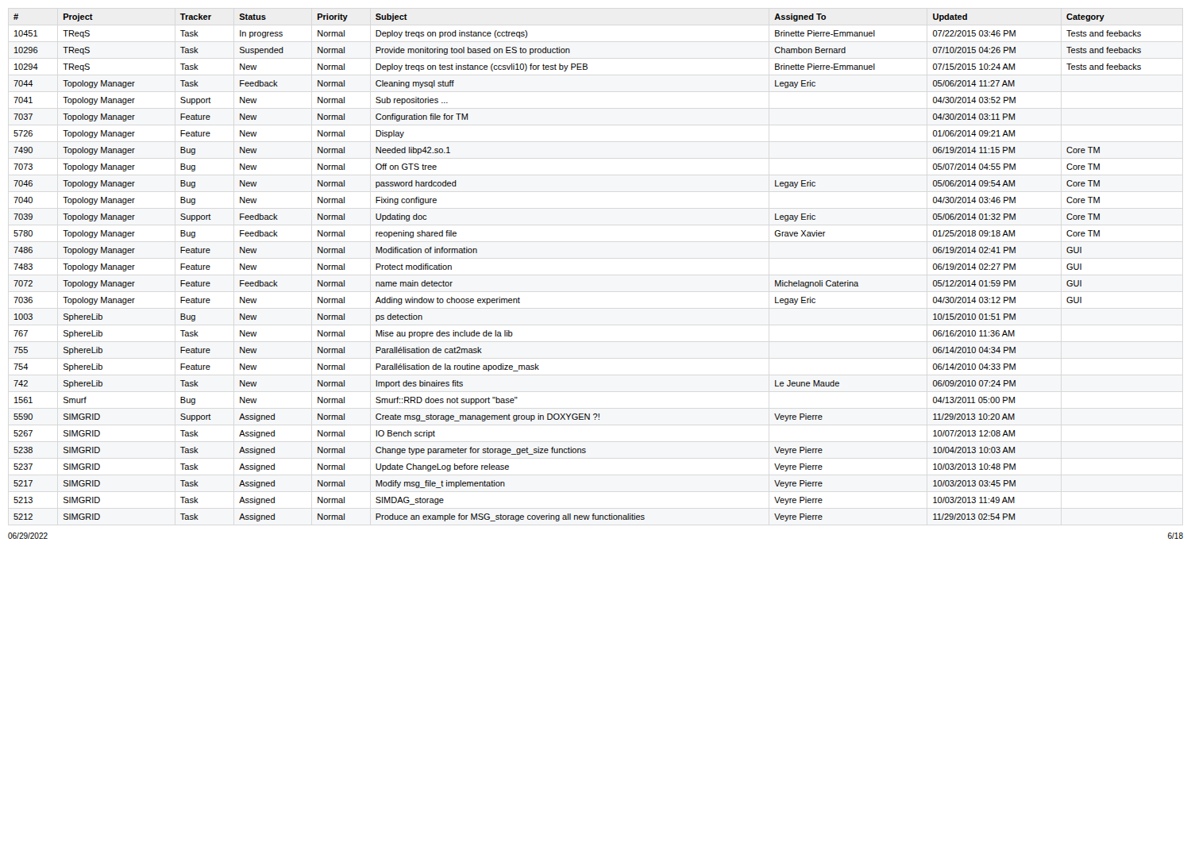| # | Project | Tracker | Status | Priority | Subject | Assigned To | Updated | Category |
| --- | --- | --- | --- | --- | --- | --- | --- | --- |
| 10451 | TReqS | Task | In progress | Normal | Deploy treqs on prod instance (cctreqs) | Brinette Pierre-Emmanuel | 07/22/2015 03:46 PM | Tests and feebacks |
| 10296 | TReqS | Task | Suspended | Normal | Provide monitoring tool based on ES to production | Chambon Bernard | 07/10/2015 04:26 PM | Tests and feebacks |
| 10294 | TReqS | Task | New | Normal | Deploy treqs on test instance (ccsvli10) for test by PEB | Brinette Pierre-Emmanuel | 07/15/2015 10:24 AM | Tests and feebacks |
| 7044 | Topology Manager | Task | Feedback | Normal | Cleaning mysql stuff | Legay Eric | 05/06/2014 11:27 AM | |
| 7041 | Topology Manager | Support | New | Normal | Sub repositories ... | | 04/30/2014 03:52 PM | |
| 7037 | Topology Manager | Feature | New | Normal | Configuration file for TM | | 04/30/2014 03:11 PM | |
| 5726 | Topology Manager | Feature | New | Normal | Display | | 01/06/2014 09:21 AM | |
| 7490 | Topology Manager | Bug | New | Normal | Needed libp42.so.1 | | 06/19/2014 11:15 PM | Core TM |
| 7073 | Topology Manager | Bug | New | Normal | Off on GTS tree | | 05/07/2014 04:55 PM | Core TM |
| 7046 | Topology Manager | Bug | New | Normal | password hardcoded | Legay Eric | 05/06/2014 09:54 AM | Core TM |
| 7040 | Topology Manager | Bug | New | Normal | Fixing configure | | 04/30/2014 03:46 PM | Core TM |
| 7039 | Topology Manager | Support | Feedback | Normal | Updating doc | Legay Eric | 05/06/2014 01:32 PM | Core TM |
| 5780 | Topology Manager | Bug | Feedback | Normal | reopening shared file | Grave Xavier | 01/25/2018 09:18 AM | Core TM |
| 7486 | Topology Manager | Feature | New | Normal | Modification of information | | 06/19/2014 02:41 PM | GUI |
| 7483 | Topology Manager | Feature | New | Normal | Protect modification | | 06/19/2014 02:27 PM | GUI |
| 7072 | Topology Manager | Feature | Feedback | Normal | name main detector | Michelagnoli Caterina | 05/12/2014 01:59 PM | GUI |
| 7036 | Topology Manager | Feature | New | Normal | Adding window to choose experiment | Legay Eric | 04/30/2014 03:12 PM | GUI |
| 1003 | SphereLib | Bug | New | Normal | ps detection | | 10/15/2010 01:51 PM | |
| 767 | SphereLib | Task | New | Normal | Mise au propre des include de la lib | | 06/16/2010 11:36 AM | |
| 755 | SphereLib | Feature | New | Normal | Parallélisation de cat2mask | | 06/14/2010 04:34 PM | |
| 754 | SphereLib | Feature | New | Normal | Parallélisation de la routine apodize_mask | | 06/14/2010 04:33 PM | |
| 742 | SphereLib | Task | New | Normal | Import des binaires fits | Le Jeune Maude | 06/09/2010 07:24 PM | |
| 1561 | Smurf | Bug | New | Normal | Smurf::RRD does not support "base" | | 04/13/2011 05:00 PM | |
| 5590 | SIMGRID | Support | Assigned | Normal | Create msg_storage_management group in DOXYGEN ?! | Veyre Pierre | 11/29/2013 10:20 AM | |
| 5267 | SIMGRID | Task | Assigned | Normal | IO Bench script | | 10/07/2013 12:08 AM | |
| 5238 | SIMGRID | Task | Assigned | Normal | Change type parameter for storage_get_size functions | Veyre Pierre | 10/04/2013 10:03 AM | |
| 5237 | SIMGRID | Task | Assigned | Normal | Update ChangeLog before release | Veyre Pierre | 10/03/2013 10:48 PM | |
| 5217 | SIMGRID | Task | Assigned | Normal | Modify msg_file_t implementation | Veyre Pierre | 10/03/2013 03:45 PM | |
| 5213 | SIMGRID | Task | Assigned | Normal | SIMDAG_storage | Veyre Pierre | 10/03/2013 11:49 AM | |
| 5212 | SIMGRID | Task | Assigned | Normal | Produce an example for MSG_storage covering all new functionalities | Veyre Pierre | 11/29/2013 02:54 PM | |
06/29/2022 6/18